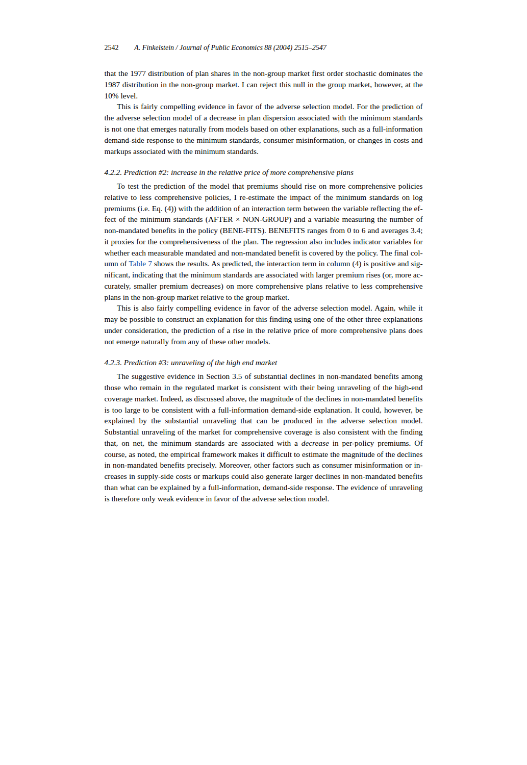2542 A. Finkelstein / Journal of Public Economics 88 (2004) 2515–2547
that the 1977 distribution of plan shares in the non-group market first order stochastic dominates the 1987 distribution in the non-group market. I can reject this null in the group market, however, at the 10% level.
This is fairly compelling evidence in favor of the adverse selection model. For the prediction of the adverse selection model of a decrease in plan dispersion associated with the minimum standards is not one that emerges naturally from models based on other explanations, such as a full-information demand-side response to the minimum standards, consumer misinformation, or changes in costs and markups associated with the minimum standards.
4.2.2. Prediction #2: increase in the relative price of more comprehensive plans
To test the prediction of the model that premiums should rise on more comprehensive policies relative to less comprehensive policies, I re-estimate the impact of the minimum standards on log premiums (i.e. Eq. (4)) with the addition of an interaction term between the variable reflecting the effect of the minimum standards (AFTER × NON-GROUP) and a variable measuring the number of non-mandated benefits in the policy (BENE-FITS). BENEFITS ranges from 0 to 6 and averages 3.4; it proxies for the comprehensiveness of the plan. The regression also includes indicator variables for whether each measurable mandated and non-mandated benefit is covered by the policy. The final column of Table 7 shows the results. As predicted, the interaction term in column (4) is positive and significant, indicating that the minimum standards are associated with larger premium rises (or, more accurately, smaller premium decreases) on more comprehensive plans relative to less comprehensive plans in the non-group market relative to the group market.
This is also fairly compelling evidence in favor of the adverse selection model. Again, while it may be possible to construct an explanation for this finding using one of the other three explanations under consideration, the prediction of a rise in the relative price of more comprehensive plans does not emerge naturally from any of these other models.
4.2.3. Prediction #3: unraveling of the high end market
The suggestive evidence in Section 3.5 of substantial declines in non-mandated benefits among those who remain in the regulated market is consistent with their being unraveling of the high-end coverage market. Indeed, as discussed above, the magnitude of the declines in non-mandated benefits is too large to be consistent with a full-information demand-side explanation. It could, however, be explained by the substantial unraveling that can be produced in the adverse selection model. Substantial unraveling of the market for comprehensive coverage is also consistent with the finding that, on net, the minimum standards are associated with a decrease in per-policy premiums. Of course, as noted, the empirical framework makes it difficult to estimate the magnitude of the declines in non-mandated benefits precisely. Moreover, other factors such as consumer misinformation or increases in supply-side costs or markups could also generate larger declines in non-mandated benefits than what can be explained by a full-information, demand-side response. The evidence of unraveling is therefore only weak evidence in favor of the adverse selection model.